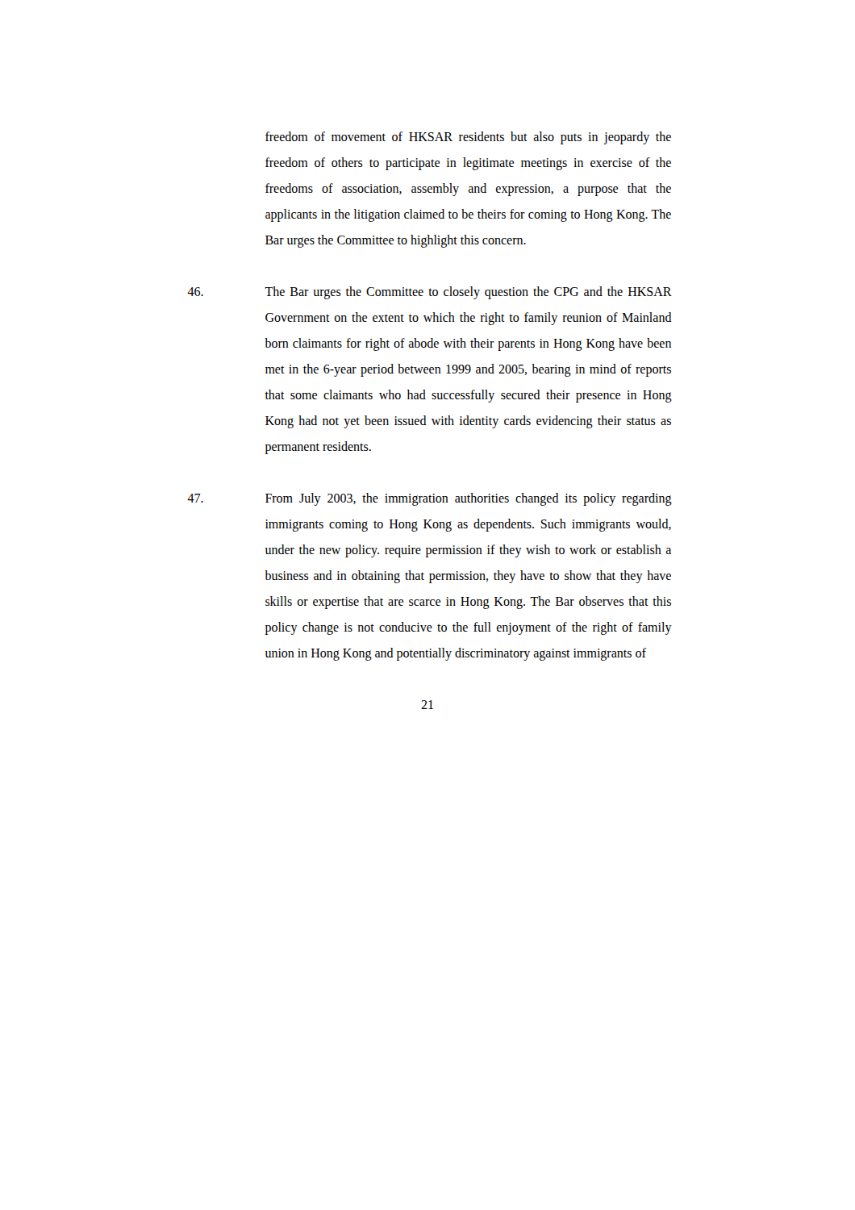freedom of movement of HKSAR residents but also puts in jeopardy the freedom of others to participate in legitimate meetings in exercise of the freedoms of association, assembly and expression, a purpose that the applicants in the litigation claimed to be theirs for coming to Hong Kong. The Bar urges the Committee to highlight this concern.
46.
The Bar urges the Committee to closely question the CPG and the HKSAR Government on the extent to which the right to family reunion of Mainland born claimants for right of abode with their parents in Hong Kong have been met in the 6-year period between 1999 and 2005, bearing in mind of reports that some claimants who had successfully secured their presence in Hong Kong had not yet been issued with identity cards evidencing their status as permanent residents.
47.
From July 2003, the immigration authorities changed its policy regarding immigrants coming to Hong Kong as dependents. Such immigrants would, under the new policy. require permission if they wish to work or establish a business and in obtaining that permission, they have to show that they have skills or expertise that are scarce in Hong Kong. The Bar observes that this policy change is not conducive to the full enjoyment of the right of family union in Hong Kong and potentially discriminatory against immigrants of
21